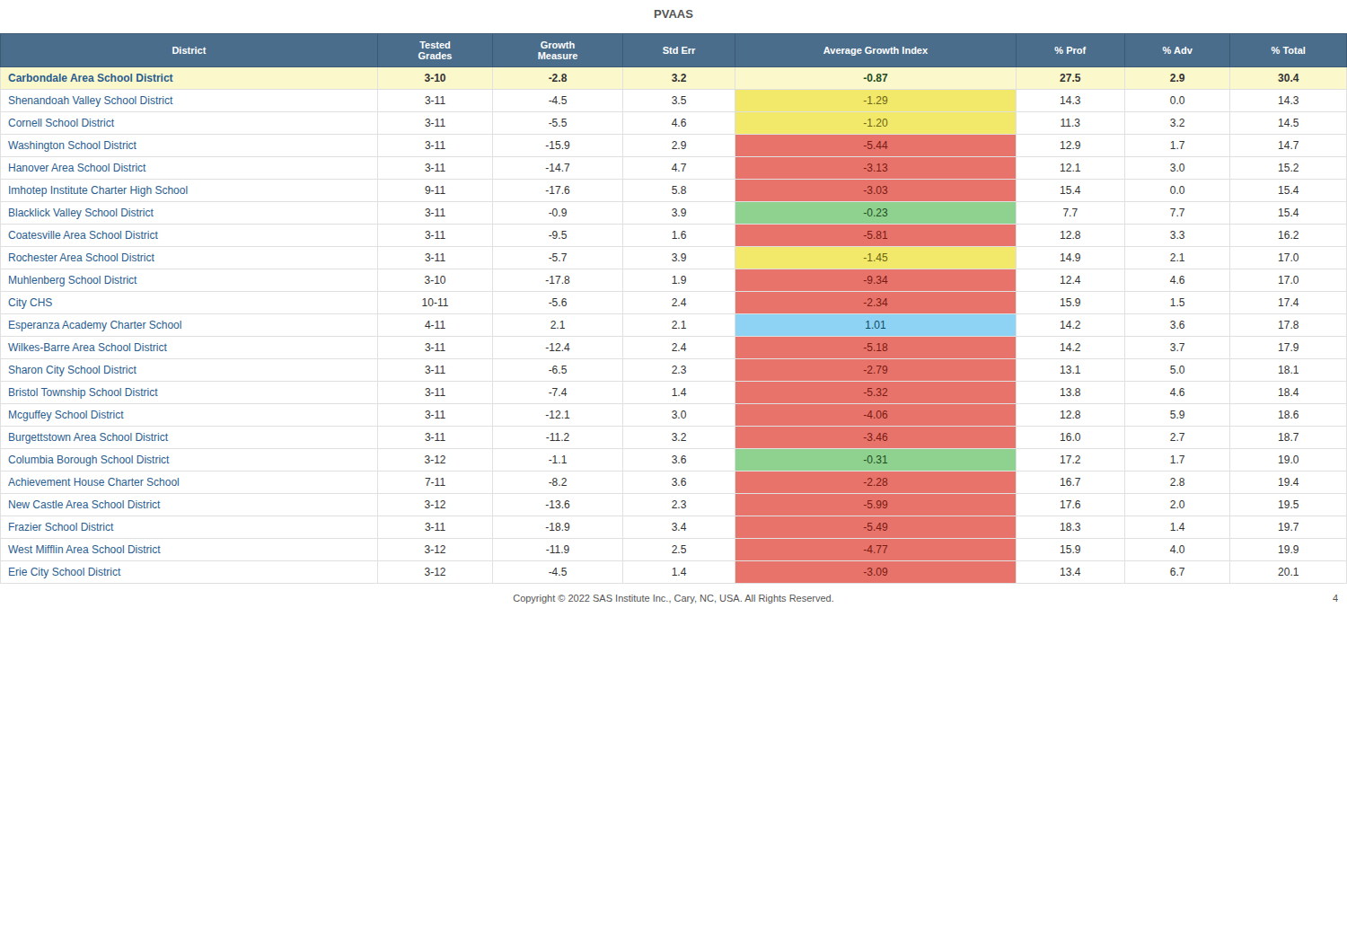PVAAS
| District | Tested Grades | Growth Measure | Std Err | Average Growth Index | % Prof | % Adv | % Total |
| --- | --- | --- | --- | --- | --- | --- | --- |
| Carbondale Area School District | 3-10 | -2.8 | 3.2 | -0.87 | 27.5 | 2.9 | 30.4 |
| Shenandoah Valley School District | 3-11 | -4.5 | 3.5 | -1.29 | 14.3 | 0.0 | 14.3 |
| Cornell School District | 3-11 | -5.5 | 4.6 | -1.20 | 11.3 | 3.2 | 14.5 |
| Washington School District | 3-11 | -15.9 | 2.9 | -5.44 | 12.9 | 1.7 | 14.7 |
| Hanover Area School District | 3-11 | -14.7 | 4.7 | -3.13 | 12.1 | 3.0 | 15.2 |
| Imhotep Institute Charter High School | 9-11 | -17.6 | 5.8 | -3.03 | 15.4 | 0.0 | 15.4 |
| Blacklick Valley School District | 3-11 | -0.9 | 3.9 | -0.23 | 7.7 | 7.7 | 15.4 |
| Coatesville Area School District | 3-11 | -9.5 | 1.6 | -5.81 | 12.8 | 3.3 | 16.2 |
| Rochester Area School District | 3-11 | -5.7 | 3.9 | -1.45 | 14.9 | 2.1 | 17.0 |
| Muhlenberg School District | 3-10 | -17.8 | 1.9 | -9.34 | 12.4 | 4.6 | 17.0 |
| City CHS | 10-11 | -5.6 | 2.4 | -2.34 | 15.9 | 1.5 | 17.4 |
| Esperanza Academy Charter School | 4-11 | 2.1 | 2.1 | 1.01 | 14.2 | 3.6 | 17.8 |
| Wilkes-Barre Area School District | 3-11 | -12.4 | 2.4 | -5.18 | 14.2 | 3.7 | 17.9 |
| Sharon City School District | 3-11 | -6.5 | 2.3 | -2.79 | 13.1 | 5.0 | 18.1 |
| Bristol Township School District | 3-11 | -7.4 | 1.4 | -5.32 | 13.8 | 4.6 | 18.4 |
| Mcguffey School District | 3-11 | -12.1 | 3.0 | -4.06 | 12.8 | 5.9 | 18.6 |
| Burgettstown Area School District | 3-11 | -11.2 | 3.2 | -3.46 | 16.0 | 2.7 | 18.7 |
| Columbia Borough School District | 3-12 | -1.1 | 3.6 | -0.31 | 17.2 | 1.7 | 19.0 |
| Achievement House Charter School | 7-11 | -8.2 | 3.6 | -2.28 | 16.7 | 2.8 | 19.4 |
| New Castle Area School District | 3-12 | -13.6 | 2.3 | -5.99 | 17.6 | 2.0 | 19.5 |
| Frazier School District | 3-11 | -18.9 | 3.4 | -5.49 | 18.3 | 1.4 | 19.7 |
| West Mifflin Area School District | 3-12 | -11.9 | 2.5 | -4.77 | 15.9 | 4.0 | 19.9 |
| Erie City School District | 3-12 | -4.5 | 1.4 | -3.09 | 13.4 | 6.7 | 20.1 |
Copyright © 2022 SAS Institute Inc., Cary, NC, USA. All Rights Reserved. 4